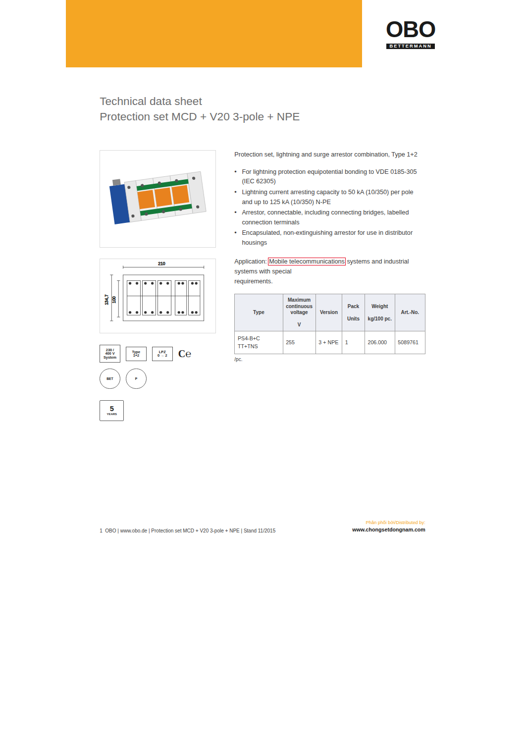OBO
BETTERMANN
Technical data sheet
Protection set MCD + V20 3-pole + NPE
230 /
400 V
System
Type
1+2
LPZ
0 → 2
C℮
BET
P
5 YEARS
Protection set, lightning and surge arrestor combination, Type 1+2
For lightning protection equipotential bonding to VDE 0185-305 (IEC 62305)
Lightning current arresting capacity to 50 kA (10/350) per pole and up to 125 kA (10/350) N-PE
Arrestor, connectable, including connecting bridges, labelled connection terminals
Encapsulated, non-extinguishing arrestor for use in distributor housings
Application: Mobile telecommunications systems and industrial systems with special
requirements.
| Type | Maximum continuous voltage V | Version | Pack Units | Weight kg/100 pc. | Art.-No. |
| --- | --- | --- | --- | --- | --- |
| PS4-B+C TT+TNS | 255 | 3 + NPE | 1 | 206.000 | 5089761 |
/pc.
1 OBO | www.obo.de | Protection set MCD + V20 3-pole + NPE | Stand 11/2015
Phân phối bởi/Distributed by:
www.chongsetdongnam.com